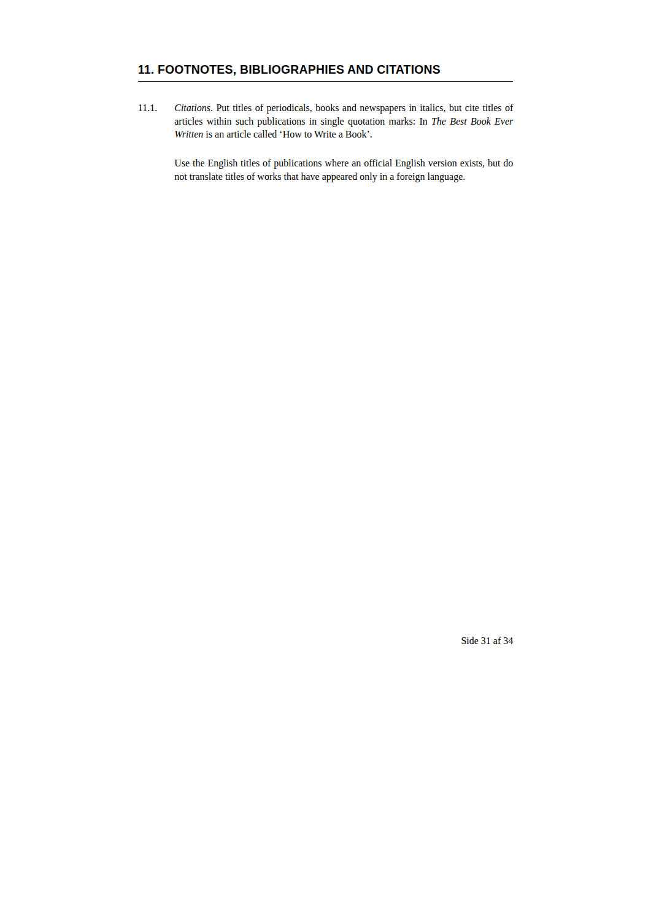11. FOOTNOTES, BIBLIOGRAPHIES AND CITATIONS
11.1.
Citations. Put titles of periodicals, books and newspapers in italics, but cite titles of articles within such publications in single quotation marks: In The Best Book Ever Written is an article called ‘How to Write a Book’.
Use the English titles of publications where an official English version exists, but do not translate titles of works that have appeared only in a foreign language.
Side 31 af 34